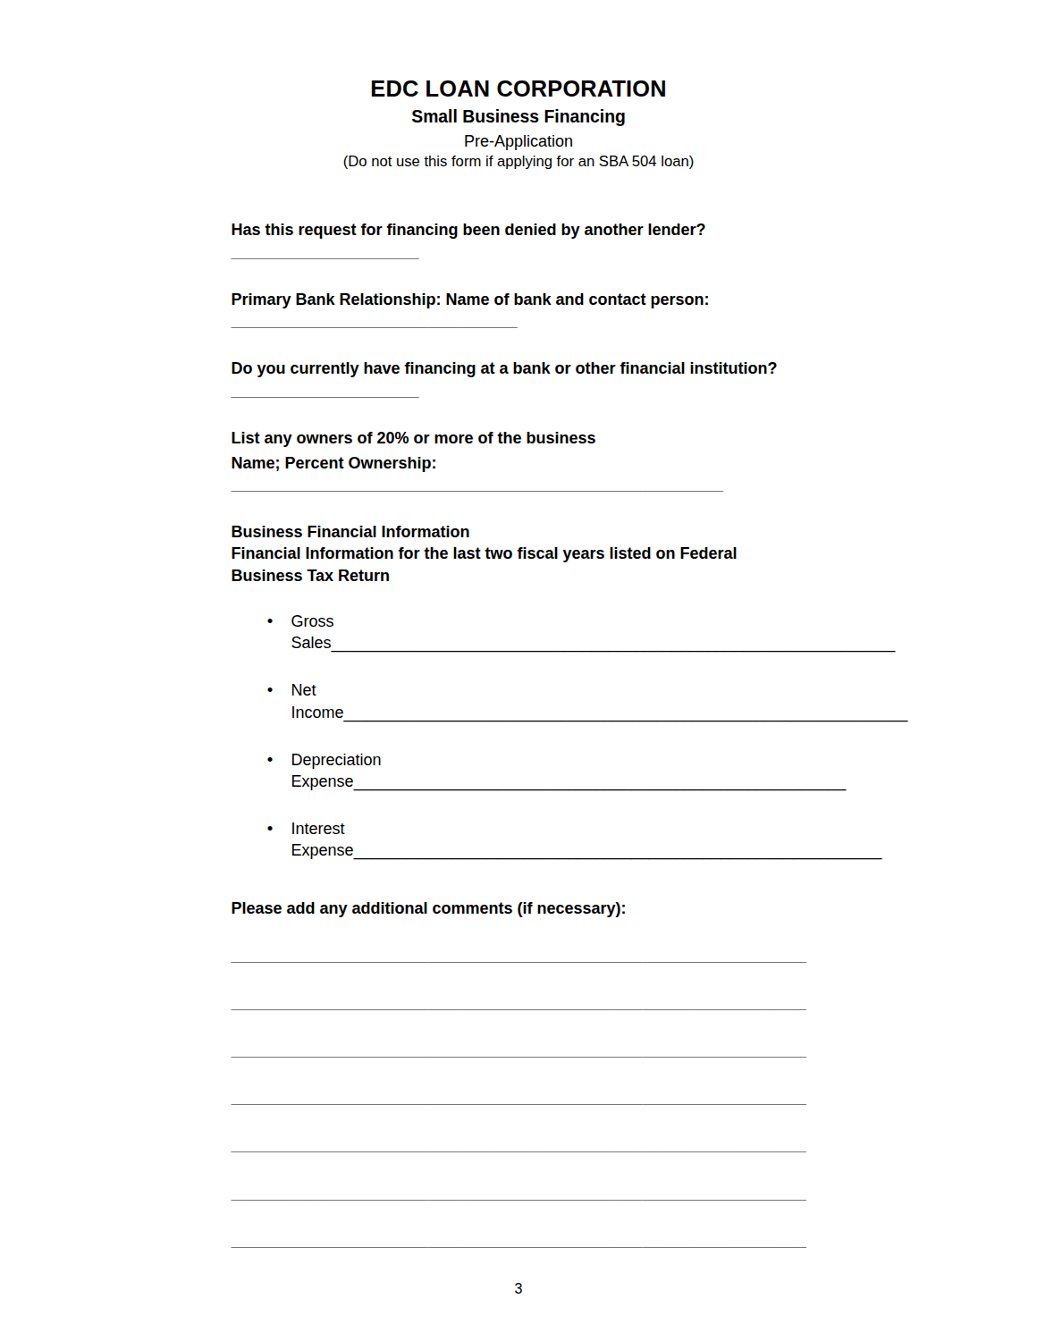EDC LOAN CORPORATION
Small Business Financing
Pre-Application
(Do not use this form if applying for an SBA 504 loan)
Has this request for financing been denied by another lender? _____________________
Primary Bank Relationship: Name of bank and contact person: ________________________________
Do you currently have financing at a bank or other financial institution?_____________________
List any owners of 20% or more of the business
Name; Percent Ownership: _______________________________________________________
Business Financial Information
Financial Information for the last two fiscal years listed on Federal Business Tax Return
Gross Sales_______________________________________________________________
Net Income_______________________________________________________________
Depreciation Expense_______________________________________________________
Interest Expense___________________________________________________________
Please add any additional comments (if necessary):
_______________________________________________________________________________
_______________________________________________________________________________
_______________________________________________________________________________
_______________________________________________________________________________
_______________________________________________________________________________
_______________________________________________________________________________
_______________________________________________________________________________
3